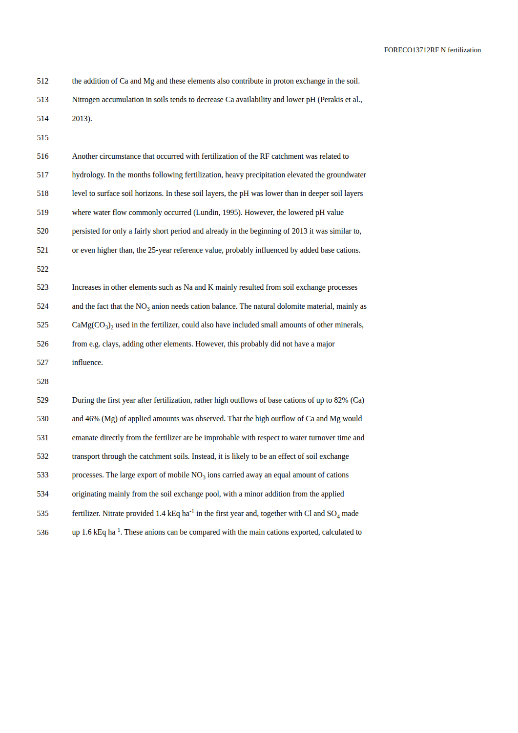FORECO13712RF N fertilization
512 the addition of Ca and Mg and these elements also contribute in proton exchange in the soil.
513 Nitrogen accumulation in soils tends to decrease Ca availability and lower pH (Perakis et al.,
514 2013).
515
516 Another circumstance that occurred with fertilization of the RF catchment was related to
517 hydrology. In the months following fertilization, heavy precipitation elevated the groundwater
518 level to surface soil horizons. In these soil layers, the pH was lower than in deeper soil layers
519 where water flow commonly occurred (Lundin, 1995). However, the lowered pH value
520 persisted for only a fairly short period and already in the beginning of 2013 it was similar to,
521 or even higher than, the 25-year reference value, probably influenced by added base cations.
522
523 Increases in other elements such as Na and K mainly resulted from soil exchange processes
524 and the fact that the NO3 anion needs cation balance. The natural dolomite material, mainly as
525 CaMg(CO3)2 used in the fertilizer, could also have included small amounts of other minerals,
526 from e.g. clays, adding other elements. However, this probably did not have a major
527 influence.
528
529 During the first year after fertilization, rather high outflows of base cations of up to 82% (Ca)
530 and 46% (Mg) of applied amounts was observed. That the high outflow of Ca and Mg would
531 emanate directly from the fertilizer are be improbable with respect to water turnover time and
532 transport through the catchment soils. Instead, it is likely to be an effect of soil exchange
533 processes. The large export of mobile NO3 ions carried away an equal amount of cations
534 originating mainly from the soil exchange pool, with a minor addition from the applied
535 fertilizer. Nitrate provided 1.4 kEq ha-1 in the first year and, together with Cl and SO4 made
536 up 1.6 kEq ha-1. These anions can be compared with the main cations exported, calculated to